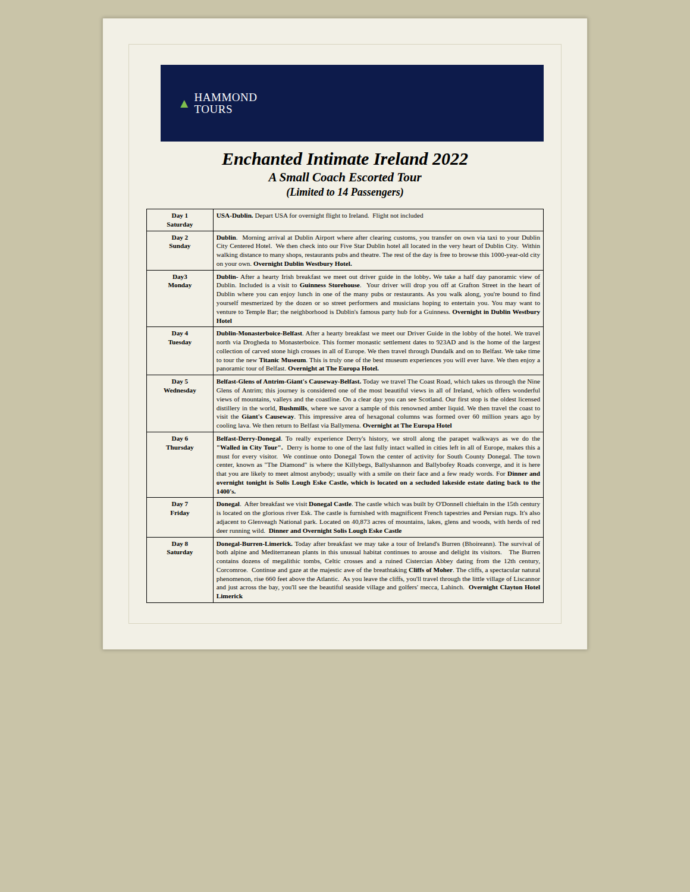▲HAMMOND TOURS
Enchanted Intimate Ireland 2022
A Small Coach Escorted Tour
(Limited to 14 Passengers)
| Day 1 Saturday | USA-Dublin. Depart USA for overnight flight to Ireland. Flight not included |
| Day 2 Sunday | Dublin . Morning arrival at Dublin Airport where after clearing customs, you transfer on own via taxi to your Dublin City Centered Hotel. We then check into our Five Star Dublin hotel all located in the very heart of Dublin City. Within walking distance to many shops, restaurants pubs and theatre. The rest of the day is free to browse this 1000-year-old city on your own. Overnight Dublin Westbury Hotel. |
| Day3 Monday | Dublin- After a hearty Irish breakfast we meet out driver guide in the lobby . We take a half day panoramic view of Dublin. Included is a visit to Guinness Storehouse . Your driver will drop you off at Grafton Street in the heart of Dublin where you can enjoy lunch in one of the many pubs or restaurants. As you walk along, you're bound to find yourself mesmerized by the dozen or so street performers and musicians hoping to entertain you. You may want to venture to Temple Bar; the neighborhood is Dublin's famous party hub for a Guinness. Overnight in Dublin Westbury Hotel |
| Day 4 Tuesday | Dublin-Monasterboice-Belfast . After a hearty breakfast we meet our Driver Guide in the lobby of the hotel. We travel north via Drogheda to Monasterboice. This former monastic settlement dates to 923AD and is the home of the largest collection of carved stone high crosses in all of Europe. We then travel through Dundalk and on to Belfast. We take time to tour the new Titanic Museum . This is truly one of the best museum experiences you will ever have. We then enjoy a panoramic tour of Belfast. Overnight at The Europa Hotel. |
| Day 5 Wednesday | Belfast-Glens of Antrim-Giant's Causeway-Belfast. Today we travel The Coast Road, which takes us through the Nine Glens of Antrim; this journey is considered one of the most beautiful views in all of Ireland, which offers wonderful views of mountains, valleys and the coastline. On a clear day you can see Scotland. Our first stop is the oldest licensed distillery in the world, Bushmills , where we savor a sample of this renowned amber liquid. We then travel the coast to visit the Giant's Causeway . This impressive area of hexagonal columns was formed over 60 million years ago by cooling lava. We then return to Belfast via Ballymena. Overnight at The Europa Hotel |
| Day 6 Thursday | Belfast-Derry-Donegal . To really experience Derry's history, we stroll along the parapet walkways as we do the "Walled in City Tour". Derry is home to one of the last fully intact walled in cities left in all of Europe, makes this a must for every visitor. We continue onto Donegal Town the center of activity for South County Donegal. The town center, known as "The Diamond" is where the Killybegs, Ballyshannon and Ballybofey Roads converge, and it is here that you are likely to meet almost anybody; usually with a smile on their face and a few ready words. For Dinner and overnight tonight is Solis Lough Eske Castle, which is located on a secluded lakeside estate dating back to the 1400's. |
| Day 7 Friday | Donegal . After breakfast we visit Donegal Castle . The castle which was built by O'Donnell chieftain in the 15th century is located on the glorious river Esk. The castle is furnished with magnificent French tapestries and Persian rugs. It's also adjacent to Glenveagh National park. Located on 40,873 acres of mountains, lakes, glens and woods, with herds of red deer running wild. Dinner and Overnight Solis Lough Eske Castle |
| Day 8 Saturday | Donegal-Burren-Limerick. Today after breakfast we may take a tour of Ireland's Burren (Bhoireann). The survival of both alpine and Mediterranean plants in this unusual habitat continues to arouse and delight its visitors. The Burren contains dozens of megalithic tombs, Celtic crosses and a ruined Cistercian Abbey dating from the 12th century, Corcomroe. Continue and gaze at the majestic awe of the breathtaking Cliffs of Moher . The cliffs, a spectacular natural phenomenon, rise 660 feet above the Atlantic. As you leave the cliffs, you'll travel through the little village of Liscannor and just across the bay, you'll see the beautiful seaside village and golfers' mecca, Lahinch. Overnight Clayton Hotel Limerick |